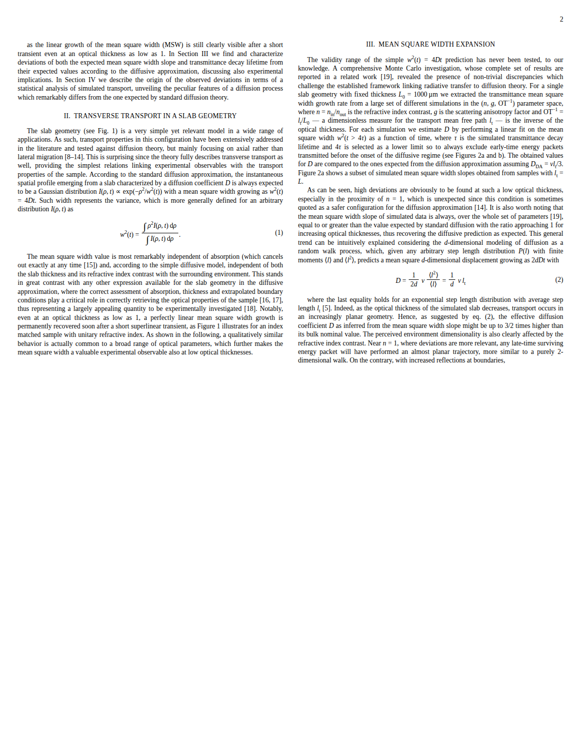2
as the linear growth of the mean square width (MSW) is still clearly visible after a short transient even at an optical thickness as low as 1. In Section III we find and characterize deviations of both the expected mean square width slope and transmittance decay lifetime from their expected values according to the diffusive approximation, discussing also experimental implications. In Section IV we describe the origin of the observed deviations in terms of a statistical analysis of simulated transport, unveiling the peculiar features of a diffusion process which remarkably differs from the one expected by standard diffusion theory.
II. TRANSVERSE TRANSPORT IN A SLAB GEOMETRY
The slab geometry (see Fig. 1) is a very simple yet relevant model in a wide range of applications. As such, transport properties in this configuration have been extensively addressed in the literature and tested against diffusion theory, but mainly focusing on axial rather than lateral migration [8–14]. This is surprising since the theory fully describes transverse transport as well, providing the simplest relations linking experimental observables with the transport properties of the sample. According to the standard diffusion approximation, the instantaneous spatial profile emerging from a slab characterized by a diffusion coefficient D is always expected to be a Gaussian distribution I(ρ, t) ∝ exp(−ρ2/w2(t)) with a mean square width growing as w2(t) = 4Dt. Such width represents the variance, which is more generally defined for an arbitrary distribution I(ρ, t) as
w2(t) = ∫ ρ2I(ρ, t) dρ ∫ I(ρ, t) dρ . (1)
The mean square width value is most remarkably independent of absorption (which cancels out exactly at any time [15]) and, according to the simple diffusive model, independent of both the slab thickness and its refractive index contrast with the surrounding environment. This stands in great contrast with any other expression available for the slab geometry in the diffusive approximation, where the correct assessment of absorption, thickness and extrapolated boundary conditions play a critical role in correctly retrieving the optical properties of the sample [16, 17], thus representing a largely appealing quantity to be experimentally investigated [18]. Notably, even at an optical thickness as low as 1, a perfectly linear mean square width growth is permanently recovered soon after a short superlinear transient, as Figure 1 illustrates for an index matched sample with unitary refractive index. As shown in the following, a qualitatively similar behavior is actually common to a broad range of optical parameters, which further makes the mean square width a valuable experimental observable also at low optical thicknesses.
III. MEAN SQUARE WIDTH EXPANSION
The validity range of the simple w2(t) = 4Dt prediction has never been tested, to our knowledge. A comprehensive Monte Carlo investigation, whose complete set of results are reported in a related work [19], revealed the presence of non-trivial discrepancies which challenge the established framework linking radiative transfer to diffusion theory. For a single slab geometry with fixed thickness L0 = 1000 µm we extracted the transmittance mean square width growth rate from a large set of different simulations in the (n, g, OT−1) parameter space, where n = nin/nout is the refractive index contrast, g is the scattering anisotropy factor and OT−1 = lt/L0 — a dimensionless measure for the transport mean free path lt — is the inverse of the optical thickness. For each simulation we estimate D by performing a linear fit on the mean square width w2(t > 4τ) as a function of time, where τ is the simulated transmittance decay lifetime and 4τ is selected as a lower limit so to always exclude early-time energy packets transmitted before the onset of the diffusive regime (see Figures 2a and b). The obtained values for D are compared to the ones expected from the diffusion approximation assuming DDA = vlt/3. Figure 2a shows a subset of simulated mean square width slopes obtained from samples with lt = L.
As can be seen, high deviations are obviously to be found at such a low optical thickness, especially in the proximity of n = 1, which is unexpected since this condition is sometimes quoted as a safer configuration for the diffusion approximation [14]. It is also worth noting that the mean square width slope of simulated data is always, over the whole set of parameters [19], equal to or greater than the value expected by standard diffusion with the ratio approaching 1 for increasing optical thicknesses, thus recovering the diffusive prediction as expected. This general trend can be intuitively explained considering the d-dimensional modeling of diffusion as a random walk process, which, given any arbitrary step length distribution P(l) with finite moments ⟨l⟩ and ⟨l2⟩, predicts a mean square d-dimensional displacement growing as 2dDt with
D = 12d v ⟨l2⟩⟨l⟩ = 1 d v lt (2)
where the last equality holds for an exponential step length distribution with average step length lt [5]. Indeed, as the optical thickness of the simulated slab decreases, transport occurs in an increasingly planar geometry. Hence, as suggested by eq. (2), the effective diffusion coefficient D as inferred from the mean square width slope might be up to 3/2 times higher than its bulk nominal value. The perceived environment dimensionality is also clearly affected by the refractive index contrast. Near n = 1, where deviations are more relevant, any late-time surviving energy packet will have performed an almost planar trajectory, more similar to a purely 2-dimensional walk. On the contrary, with increased reflections at boundaries,